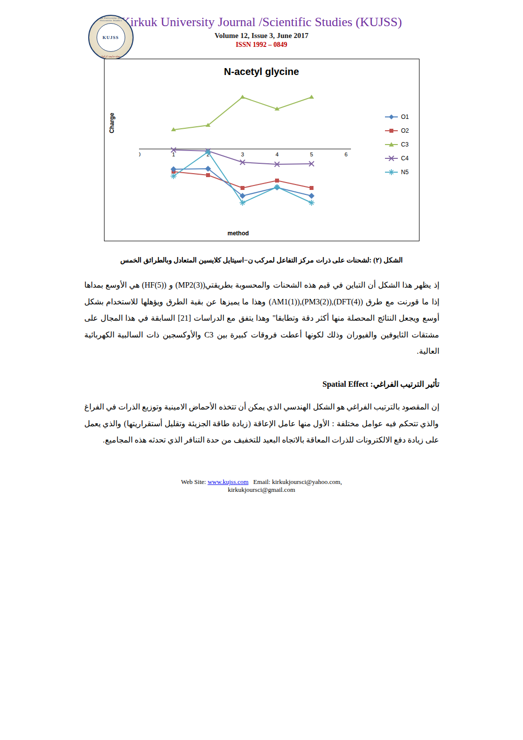Kirkuk University Journal /Scientific Studies
KUJSS
مجلة جامعة كركوك
Kirkuk University Journal /Scientific Studies (KUJSS)
Volume 12, Issue 3, June 2017
ISSN 1992 – 0849
N-acetyl glycine
Charge
method
1 0.8 0.6 0.4 0.2 0 -0.2 -0.4 -0.6 -0.8 -1 0 1 2 3 4 5 6
O1
O2
C3
C4
N5
الشكل (٢) :لشحنات على ذرات مركز التفاعل لمركب ن−اسيتايل كلايسين المتعادل وبالطرائق الخمس
إذ يظهر هذا الشكل أن التباين في قيم هذه الشحنات والمحسوبة بطريقتي(MP2(3)) و (HF(5)) هي الأوسع بمداها إذا ما قورنت مع طرق (AM1(1)),(PM3(2)),(DFT(4)) وهذا ما يميزها عن بقية الطرق ويؤهلها للاستخدام بشكل أوسع ويجعل النتائج المحصلة منها أكثر دقة وتطابقا" وهذا يتفق مع الدراسات [21] السابقة في هذا المجال على مشتقات الثايوفين والفيوران وذلك لكونها أعطت فروقات كبيرة بين C3 والأوكسجين ذات السالبية الكهربائية العالية.
تأثير الترتيب الفراغي: Spatial Effect
إن المقصود بالترتيب الفراغي هو الشكل الهندسي الذي يمكن أن تتخذه الأحماض الامينية وتوزيع الذرات في الفراغ والذي تتحكم فيه عوامل مختلفة : الأول منها عامل الإعاقة (زيادة طاقة الجزيئة وتقليل أستقراريتها) والذي يعمل على زيادة دفع الالكترونات للذرات المعاقة بالاتجاه البعيد للتخفيف من حدة التنافر الذي تحدثه هذه المجاميع.
Web Site: www.kujss.com Email: kirkukjoursci@yahoo.com,
kirkukjoursci@gmail.com